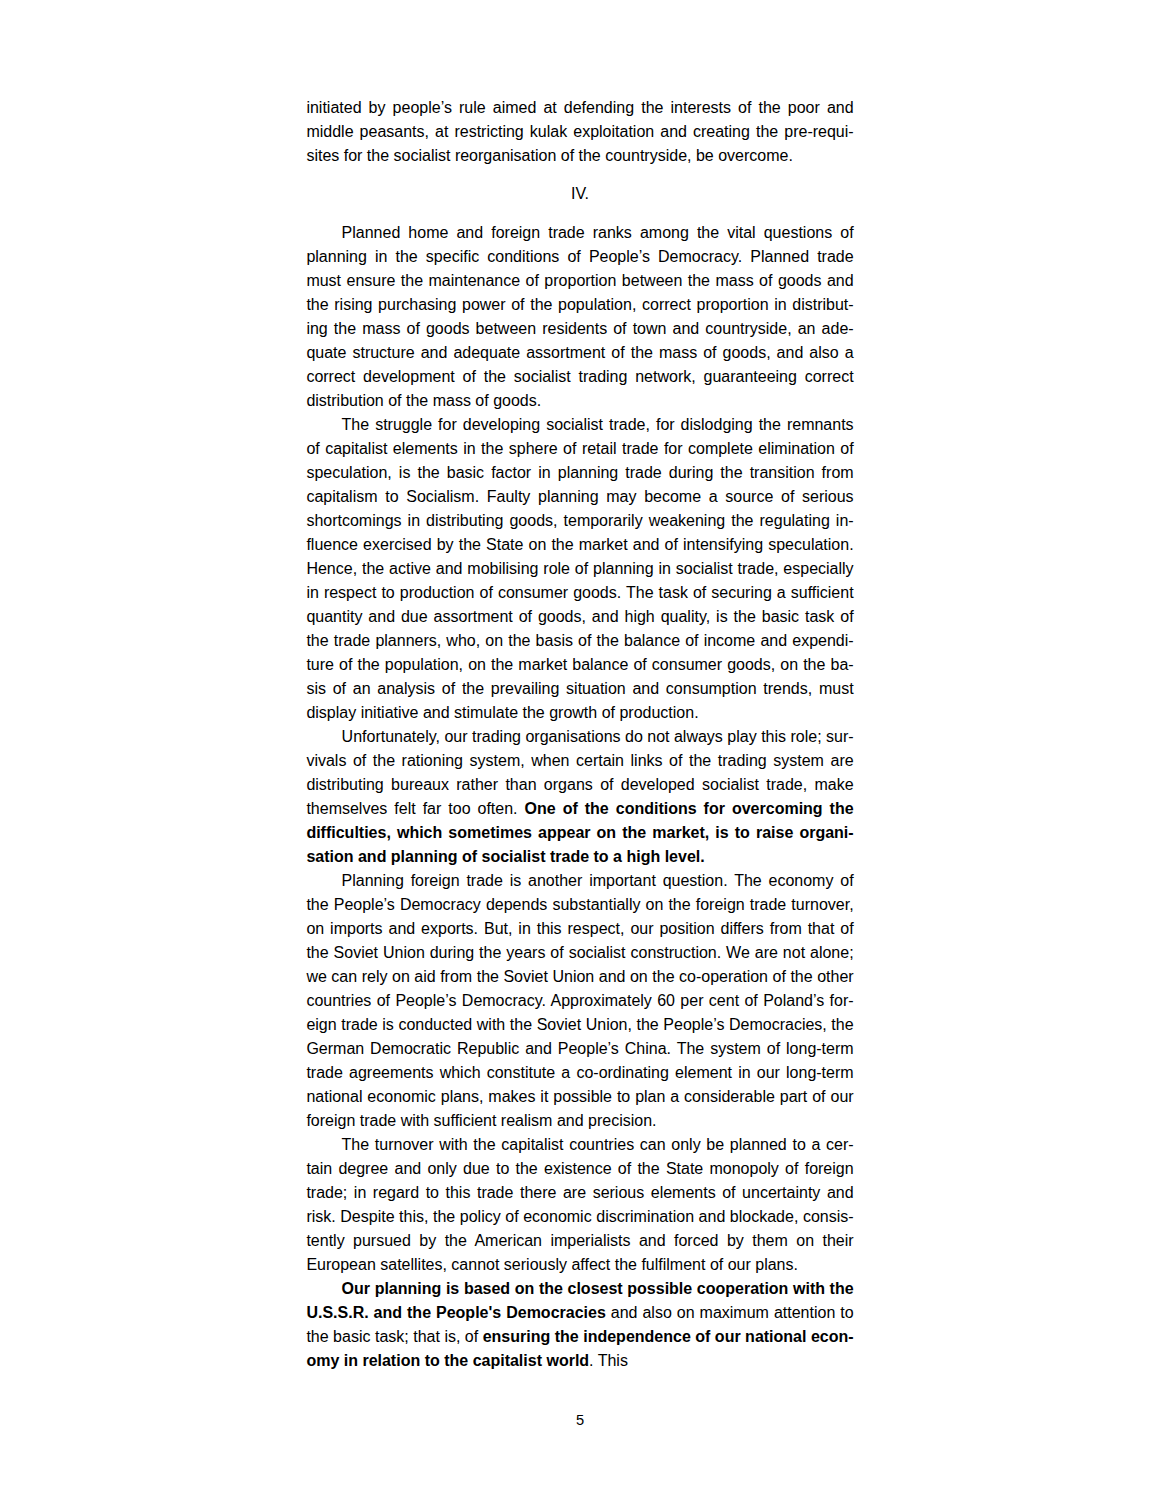initiated by people’s rule aimed at defending the interests of the poor and middle peasants, at restricting kulak exploitation and creating the pre-requisites for the socialist reorganisation of the countryside, be overcome.
IV.
Planned home and foreign trade ranks among the vital questions of planning in the specific conditions of People’s Democracy. Planned trade must ensure the maintenance of proportion between the mass of goods and the rising purchasing power of the population, correct proportion in distributing the mass of goods between residents of town and countryside, an adequate structure and adequate assortment of the mass of goods, and also a correct development of the socialist trading network, guaranteeing correct distribution of the mass of goods.
The struggle for developing socialist trade, for dislodging the remnants of capitalist elements in the sphere of retail trade for complete elimination of speculation, is the basic factor in planning trade during the transition from capitalism to Socialism. Faulty planning may become a source of serious shortcomings in distributing goods, temporarily weakening the regulating influence exercised by the State on the market and of intensifying speculation. Hence, the active and mobilising role of planning in socialist trade, especially in respect to production of consumer goods. The task of securing a sufficient quantity and due assortment of goods, and high quality, is the basic task of the trade planners, who, on the basis of the balance of income and expenditure of the population, on the market balance of consumer goods, on the basis of an analysis of the prevailing situation and consumption trends, must display initiative and stimulate the growth of production.
Unfortunately, our trading organisations do not always play this role; survivals of the rationing system, when certain links of the trading system are distributing bureaux rather than organs of developed socialist trade, make themselves felt far too often. One of the conditions for overcoming the difficulties, which sometimes appear on the market, is to raise organisation and planning of socialist trade to a high level.
Planning foreign trade is another important question. The economy of the People’s Democracy depends substantially on the foreign trade turnover, on imports and exports. But, in this respect, our position differs from that of the Soviet Union during the years of socialist construction. We are not alone; we can rely on aid from the Soviet Union and on the co-operation of the other countries of People’s Democracy. Approximately 60 per cent of Poland’s foreign trade is conducted with the Soviet Union, the People’s Democracies, the German Democratic Republic and People’s China. The system of long-term trade agreements which constitute a co-ordinating element in our long-term national economic plans, makes it possible to plan a considerable part of our foreign trade with sufficient realism and precision.
The turnover with the capitalist countries can only be planned to a certain degree and only due to the existence of the State monopoly of foreign trade; in regard to this trade there are serious elements of uncertainty and risk. Despite this, the policy of economic discrimination and blockade, consistently pursued by the American imperialists and forced by them on their European satellites, cannot seriously affect the fulfilment of our plans.
Our planning is based on the closest possible cooperation with the U.S.S.R. and the People's Democracies and also on maximum attention to the basic task; that is, of ensuring the independence of our national economy in relation to the capitalist world. This
5